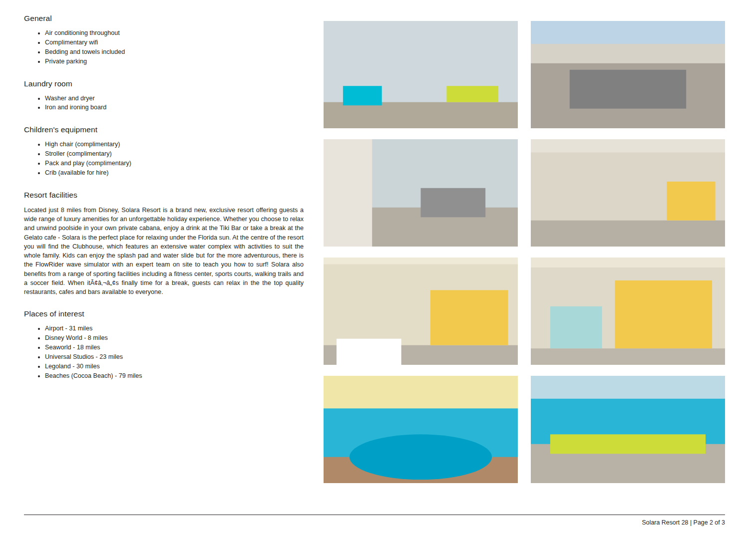General
Air conditioning throughout
Complimentary wifi
Bedding and towels included
Private parking
Laundry room
Washer and dryer
Iron and ironing board
Children's equipment
High chair (complimentary)
Stroller (complimentary)
Pack and play (complimentary)
Crib (available for hire)
Resort facilities
Located just 8 miles from Disney, Solara Resort is a brand new, exclusive resort offering guests a wide range of luxury amenities for an unforgettable holiday experience. Whether you choose to relax and unwind poolside in your own private cabana, enjoy a drink at the Tiki Bar or take a break at the Gelato cafe - Solara is the perfect place for relaxing under the Florida sun. At the centre of the resort you will find the Clubhouse, which features an extensive water complex with activities to suit the whole family. Kids can enjoy the splash pad and water slide but for the more adventurous, there is the FlowRider wave simulator with an expert team on site to teach you how to surf! Solara also benefits from a range of sporting facilities including a fitness center, sports courts, walking trails and a soccer field. When itÃ¢â‚¬â„¢s finally time for a break, guests can relax in the the top quality restaurants, cafes and bars available to everyone.
Places of interest
Airport - 31 miles
Disney World - 8 miles
Seaworld - 18 miles
Universal Studios - 23 miles
Legoland - 30 miles
Beaches (Cocoa Beach) - 79 miles
Solara Resort 28 | Page 2 of 3